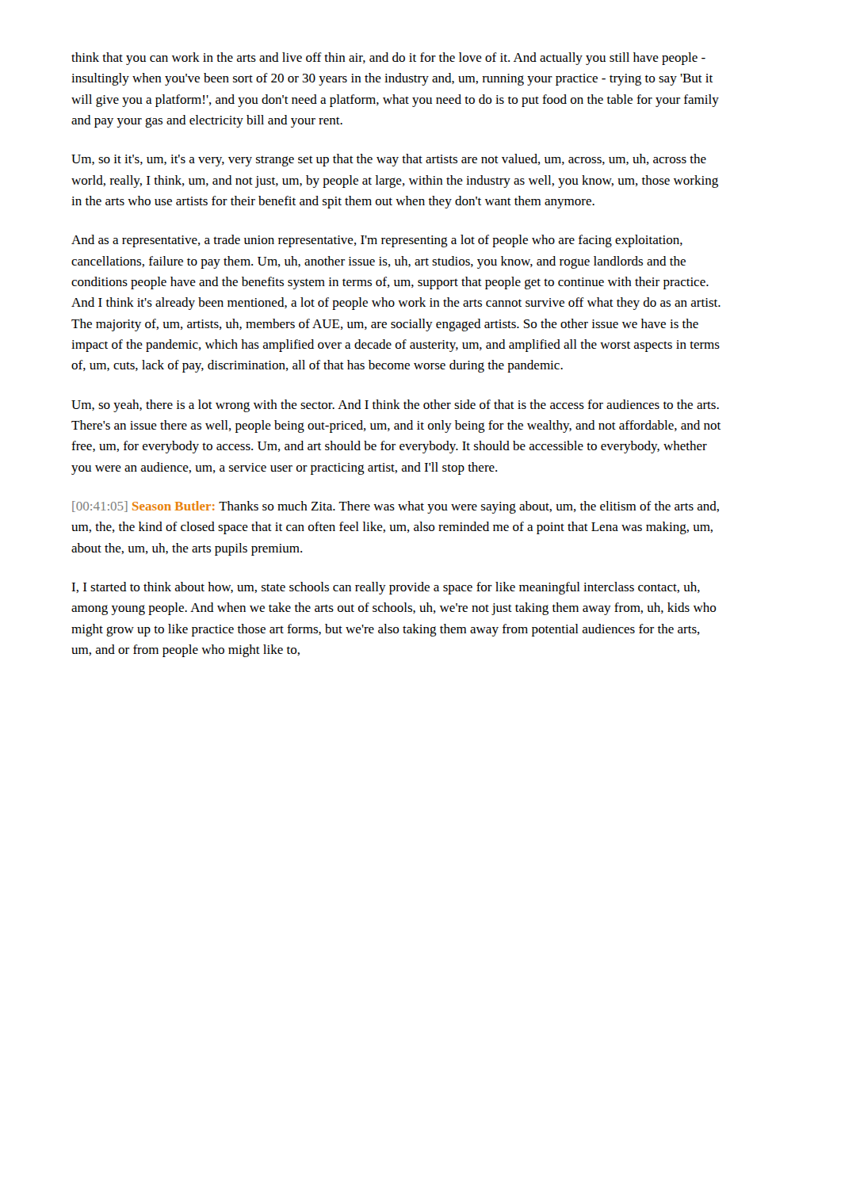think that you can work in the arts and live off thin air, and do it for the love of it. And actually you still have people - insultingly when you've been sort of 20 or 30 years in the industry and, um, running your practice - trying to say 'But it will give you a platform!', and you don't need a platform, what you need to do is to put food on the table for your family and pay your gas and electricity bill and your rent.
Um, so it it's, um, it's a very, very strange set up that the way that artists are not valued, um, across, um, uh, across the world, really, I think, um, and not just, um, by people at large, within the industry as well, you know, um, those working in the arts who use artists for their benefit and spit them out when they don't want them anymore.
And as a representative, a trade union representative, I'm representing a lot of people who are facing exploitation, cancellations, failure to pay them. Um, uh, another issue is, uh, art studios, you know, and rogue landlords and the conditions people have and the benefits system in terms of, um, support that people get to continue with their practice. And I think it's already been mentioned, a lot of people who work in the arts cannot survive off what they do as an artist. The majority of, um, artists, uh, members of AUE, um, are socially engaged artists. So the other issue we have is the impact of the pandemic, which has amplified over a decade of austerity, um, and amplified all the worst aspects in terms of, um, cuts, lack of pay, discrimination, all of that has become worse during the pandemic.
Um, so yeah, there is a lot wrong with the sector. And I think the other side of that is the access for audiences to the arts. There's an issue there as well, people being out-priced, um, and it only being for the wealthy, and not affordable, and not free, um, for everybody to access. Um, and art should be for everybody. It should be accessible to everybody, whether you were an audience, um, a service user or practicing artist, and I'll stop there.
[00:41:05] Season Butler: Thanks so much Zita. There was what you were saying about, um, the elitism of the arts and, um, the, the kind of closed space that it can often feel like, um, also reminded me of a point that Lena was making, um, about the, um, uh, the arts pupils premium.
I, I started to think about how, um, state schools can really provide a space for like meaningful interclass contact, uh, among young people. And when we take the arts out of schools, uh, we're not just taking them away from, uh, kids who might grow up to like practice those art forms, but we're also taking them away from potential audiences for the arts, um, and or from people who might like to,